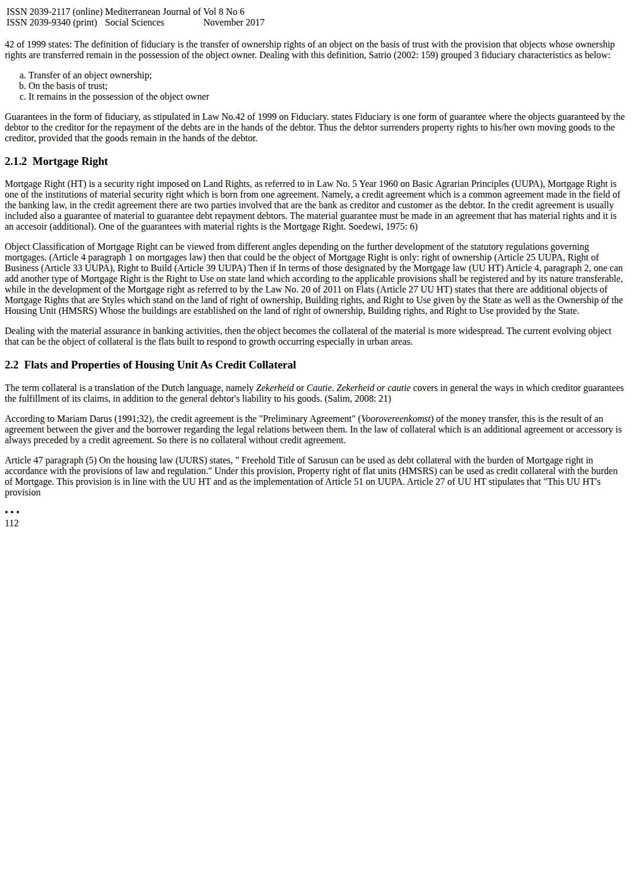| ISSN 2039-2117 (online) ISSN 2039-9340 (print) | Mediterranean Journal of Social Sciences | Vol 8 No 6 November 2017 |
42 of 1999 states: The definition of fiduciary is the transfer of ownership rights of an object on the basis of trust with the provision that objects whose ownership rights are transferred remain in the possession of the object owner. Dealing with this definition, Satrio (2002: 159) grouped 3 fiduciary characteristics as below:
Transfer of an object ownership;
On the basis of trust;
It remains in the possession of the object owner
Guarantees in the form of fiduciary, as stipulated in Law No.42 of 1999 on Fiduciary. states Fiduciary is one form of guarantee where the objects guaranteed by the debtor to the creditor for the repayment of the debts are in the hands of the debtor. Thus the debtor surrenders property rights to his/her own moving goods to the creditor, provided that the goods remain in the hands of the debtor.
2.1.2 Mortgage Right
Mortgage Right (HT) is a security right imposed on Land Rights, as referred to in Law No. 5 Year 1960 on Basic Agrarian Principles (UUPA), Mortgage Right is one of the institutions of material security right which is born from one agreement. Namely, a credit agreement which is a common agreement made in the field of the banking law, in the credit agreement there are two parties involved that are the bank as creditor and customer as the debtor. In the credit agreement is usually included also a guarantee of material to guarantee debt repayment debtors. The material guarantee must be made in an agreement that has material rights and it is an accesoir (additional). One of the guarantees with material rights is the Mortgage Right. Soedewi, 1975: 6)
Object Classification of Mortgage Right can be viewed from different angles depending on the further development of the statutory regulations governing mortgages. (Article 4 paragraph 1 on mortgages law) then that could be the object of Mortgage Right is only: right of ownership (Article 25 UUPA, Right of Business (Article 33 UUPA), Right to Build (Article 39 UUPA) Then if In terms of those designated by the Mortgage law (UU HT) Article 4, paragraph 2, one can add another type of Mortgage Right is the Right to Use on state land which according to the applicable provisions shall be registered and by its nature transferable, while in the development of the Mortgage right as referred to by the Law No. 20 of 2011 on Flats (Article 27 UU HT) states that there are additional objects of Mortgage Rights that are Styles which stand on the land of right of ownership, Building rights, and Right to Use given by the State as well as the Ownership of the Housing Unit (HMSRS) Whose the buildings are established on the land of right of ownership, Building rights, and Right to Use provided by the State.
Dealing with the material assurance in banking activities, then the object becomes the collateral of the material is more widespread. The current evolving object that can be the object of collateral is the flats built to respond to growth occurring especially in urban areas.
2.2 Flats and Properties of Housing Unit As Credit Collateral
The term collateral is a translation of the Dutch language, namely Zekerheid or Cautie. Zekerheid or cautie covers in general the ways in which creditor guarantees the fulfillment of its claims, in addition to the general debtor's liability to his goods. (Salim, 2008: 21)
According to Mariam Darus (1991;32), the credit agreement is the "Preliminary Agreement" (Voorovereenkomst) of the money transfer, this is the result of an agreement between the giver and the borrower regarding the legal relations between them. In the law of collateral which is an additional agreement or accessory is always preceded by a credit agreement. So there is no collateral without credit agreement.
Article 47 paragraph (5) On the housing law (UURS) states, " Freehold Title of Sarusun can be used as debt collateral with the burden of Mortgage right in accordance with the provisions of law and regulation." Under this provision, Property right of flat units (HMSRS) can be used as credit collateral with the burden of Mortgage. This provision is in line with the UU HT and as the implementation of Article 51 on UUPA. Article 27 of UU HT stipulates that "This UU HT's provision
• • •
112